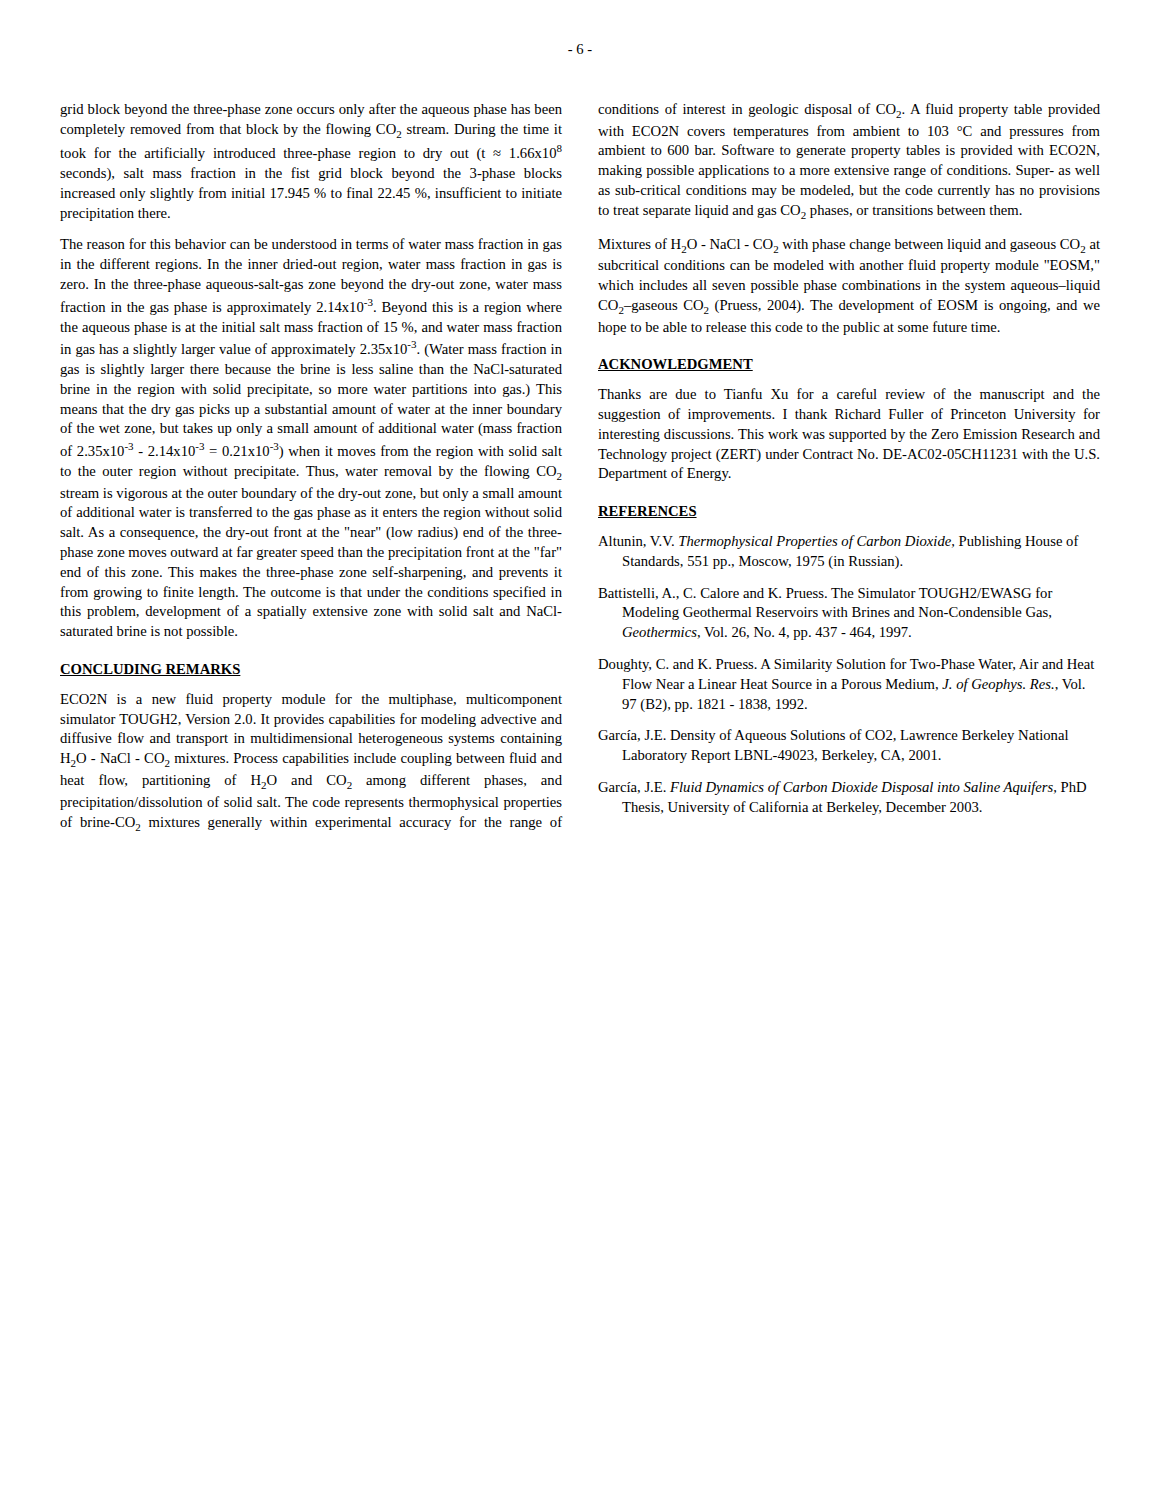- 6 -
grid block beyond the three-phase zone occurs only after the aqueous phase has been completely removed from that block by the flowing CO2 stream. During the time it took for the artificially introduced three-phase region to dry out (t ≈ 1.66x108 seconds), salt mass fraction in the fist grid block beyond the 3-phase blocks increased only slightly from initial 17.945 % to final 22.45 %, insufficient to initiate precipitation there.
The reason for this behavior can be understood in terms of water mass fraction in gas in the different regions. In the inner dried-out region, water mass fraction in gas is zero. In the three-phase aqueous-salt-gas zone beyond the dry-out zone, water mass fraction in the gas phase is approximately 2.14x10-3. Beyond this is a region where the aqueous phase is at the initial salt mass fraction of 15 %, and water mass fraction in gas has a slightly larger value of approximately 2.35x10-3. (Water mass fraction in gas is slightly larger there because the brine is less saline than the NaCl-saturated brine in the region with solid precipitate, so more water partitions into gas.) This means that the dry gas picks up a substantial amount of water at the inner boundary of the wet zone, but takes up only a small amount of additional water (mass fraction of 2.35x10-3 - 2.14x10-3 = 0.21x10-3) when it moves from the region with solid salt to the outer region without precipitate. Thus, water removal by the flowing CO2 stream is vigorous at the outer boundary of the dry-out zone, but only a small amount of additional water is transferred to the gas phase as it enters the region without solid salt. As a consequence, the dry-out front at the "near" (low radius) end of the three-phase zone moves outward at far greater speed than the precipitation front at the "far" end of this zone. This makes the three-phase zone self-sharpening, and prevents it from growing to finite length. The outcome is that under the conditions specified in this problem, development of a spatially extensive zone with solid salt and NaCl-saturated brine is not possible.
CONCLUDING REMARKS
ECO2N is a new fluid property module for the multiphase, multicomponent simulator TOUGH2, Version 2.0. It provides capabilities for modeling advective and diffusive flow and transport in multidimensional heterogeneous systems containing H2O - NaCl - CO2 mixtures. Process capabilities include coupling between fluid and heat flow, partitioning of H2O and CO2 among different phases, and precipitation/dissolution of solid salt. The code represents thermophysical properties of brine-CO2 mixtures generally within experimental accuracy for the range of conditions of interest in geologic disposal of CO2. A fluid property table provided with ECO2N covers temperatures from ambient to 103 °C and pressures from ambient to 600 bar. Software to generate property tables is provided with ECO2N, making possible applications to a more extensive range of conditions. Super- as well as sub-critical conditions may be modeled, but the code currently has no provisions to treat separate liquid and gas CO2 phases, or transitions between them.
Mixtures of H2O - NaCl - CO2 with phase change between liquid and gaseous CO2 at subcritical conditions can be modeled with another fluid property module "EOSM," which includes all seven possible phase combinations in the system aqueous–liquid CO2–gaseous CO2 (Pruess, 2004). The development of EOSM is ongoing, and we hope to be able to release this code to the public at some future time.
ACKNOWLEDGMENT
Thanks are due to Tianfu Xu for a careful review of the manuscript and the suggestion of improvements. I thank Richard Fuller of Princeton University for interesting discussions. This work was supported by the Zero Emission Research and Technology project (ZERT) under Contract No. DE-AC02-05CH11231 with the U.S. Department of Energy.
REFERENCES
Altunin, V.V. Thermophysical Properties of Carbon Dioxide, Publishing House of Standards, 551 pp., Moscow, 1975 (in Russian).
Battistelli, A., C. Calore and K. Pruess. The Simulator TOUGH2/EWASG for Modeling Geothermal Reservoirs with Brines and Non-Condensible Gas, Geothermics, Vol. 26, No. 4, pp. 437 - 464, 1997.
Doughty, C. and K. Pruess. A Similarity Solution for Two-Phase Water, Air and Heat Flow Near a Linear Heat Source in a Porous Medium, J. of Geophys. Res., Vol. 97 (B2), pp. 1821 - 1838, 1992.
García, J.E. Density of Aqueous Solutions of CO2, Lawrence Berkeley National Laboratory Report LBNL-49023, Berkeley, CA, 2001.
García, J.E. Fluid Dynamics of Carbon Dioxide Disposal into Saline Aquifers, PhD Thesis, University of California at Berkeley, December 2003.